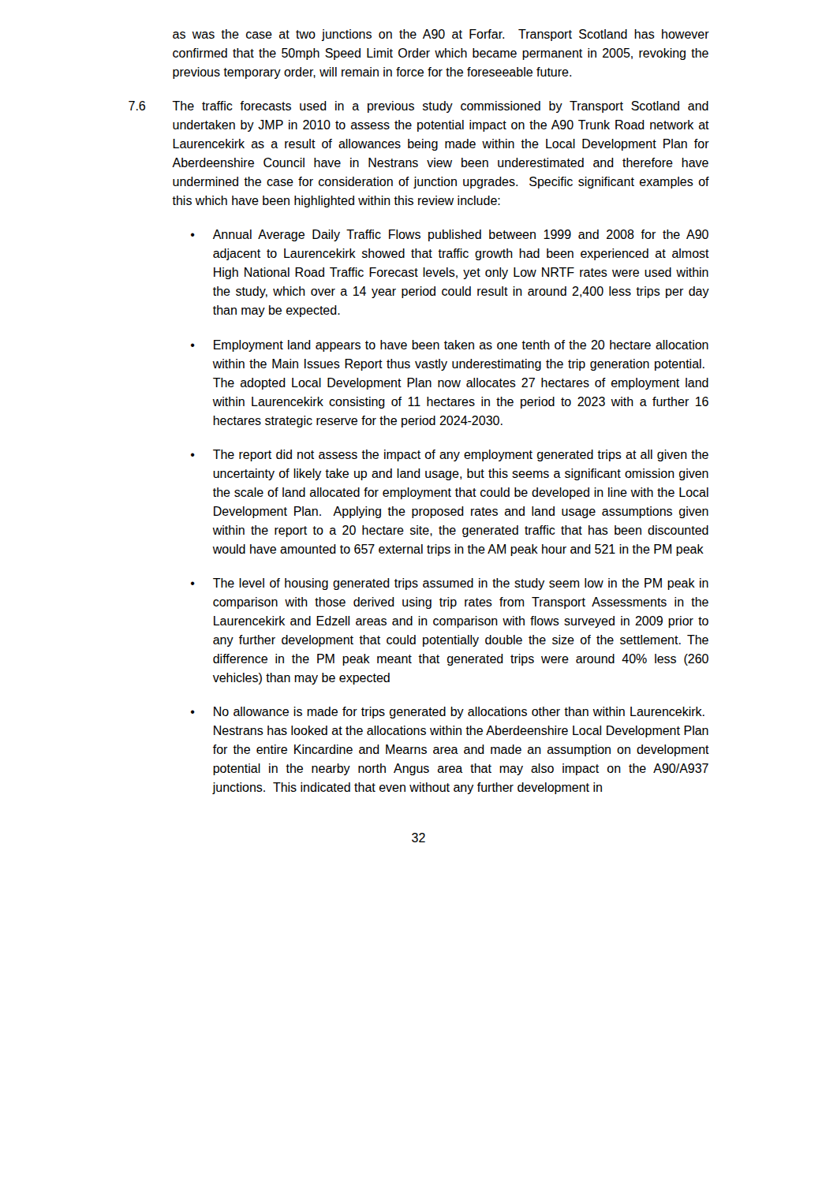as was the case at two junctions on the A90 at Forfar. Transport Scotland has however confirmed that the 50mph Speed Limit Order which became permanent in 2005, revoking the previous temporary order, will remain in force for the foreseeable future.
7.6
The traffic forecasts used in a previous study commissioned by Transport Scotland and undertaken by JMP in 2010 to assess the potential impact on the A90 Trunk Road network at Laurencekirk as a result of allowances being made within the Local Development Plan for Aberdeenshire Council have in Nestrans view been underestimated and therefore have undermined the case for consideration of junction upgrades. Specific significant examples of this which have been highlighted within this review include:
• Annual Average Daily Traffic Flows published between 1999 and 2008 for the A90 adjacent to Laurencekirk showed that traffic growth had been experienced at almost High National Road Traffic Forecast levels, yet only Low NRTF rates were used within the study, which over a 14 year period could result in around 2,400 less trips per day than may be expected.
• Employment land appears to have been taken as one tenth of the 20 hectare allocation within the Main Issues Report thus vastly underestimating the trip generation potential. The adopted Local Development Plan now allocates 27 hectares of employment land within Laurencekirk consisting of 11 hectares in the period to 2023 with a further 16 hectares strategic reserve for the period 2024-2030.
• The report did not assess the impact of any employment generated trips at all given the uncertainty of likely take up and land usage, but this seems a significant omission given the scale of land allocated for employment that could be developed in line with the Local Development Plan. Applying the proposed rates and land usage assumptions given within the report to a 20 hectare site, the generated traffic that has been discounted would have amounted to 657 external trips in the AM peak hour and 521 in the PM peak
• The level of housing generated trips assumed in the study seem low in the PM peak in comparison with those derived using trip rates from Transport Assessments in the Laurencekirk and Edzell areas and in comparison with flows surveyed in 2009 prior to any further development that could potentially double the size of the settlement. The difference in the PM peak meant that generated trips were around 40% less (260 vehicles) than may be expected
• No allowance is made for trips generated by allocations other than within Laurencekirk. Nestrans has looked at the allocations within the Aberdeenshire Local Development Plan for the entire Kincardine and Mearns area and made an assumption on development potential in the nearby north Angus area that may also impact on the A90/A937 junctions. This indicated that even without any further development in
32